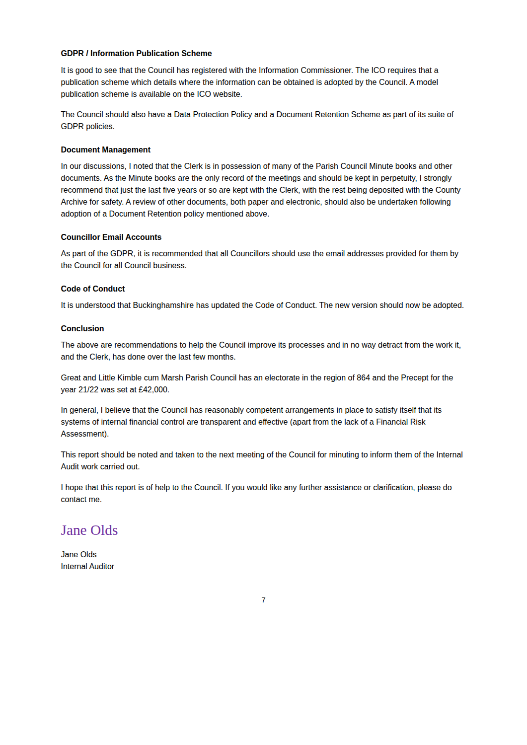GDPR / Information Publication Scheme
It is good to see that the Council has registered with the Information Commissioner. The ICO requires that a publication scheme which details where the information can be obtained is adopted by the Council. A model publication scheme is available on the ICO website.
The Council should also have a Data Protection Policy and a Document Retention Scheme as part of its suite of GDPR policies.
Document Management
In our discussions, I noted that the Clerk is in possession of many of the Parish Council Minute books and other documents. As the Minute books are the only record of the meetings and should be kept in perpetuity, I strongly recommend that just the last five years or so are kept with the Clerk, with the rest being deposited with the County Archive for safety. A review of other documents, both paper and electronic, should also be undertaken following adoption of a Document Retention policy mentioned above.
Councillor Email Accounts
As part of the GDPR, it is recommended that all Councillors should use the email addresses provided for them by the Council for all Council business.
Code of Conduct
It is understood that Buckinghamshire has updated the Code of Conduct. The new version should now be adopted.
Conclusion
The above are recommendations to help the Council improve its processes and in no way detract from the work it, and the Clerk, has done over the last few months.
Great and Little Kimble cum Marsh Parish Council has an electorate in the region of 864 and the Precept for the year 21/22 was set at £42,000.
In general, I believe that the Council has reasonably competent arrangements in place to satisfy itself that its systems of internal financial control are transparent and effective (apart from the lack of a Financial Risk Assessment).
This report should be noted and taken to the next meeting of the Council for minuting to inform them of the Internal Audit work carried out.
I hope that this report is of help to the Council. If you would like any further assistance or clarification, please do contact me.
Jane Olds
Jane Olds
Internal Auditor
7